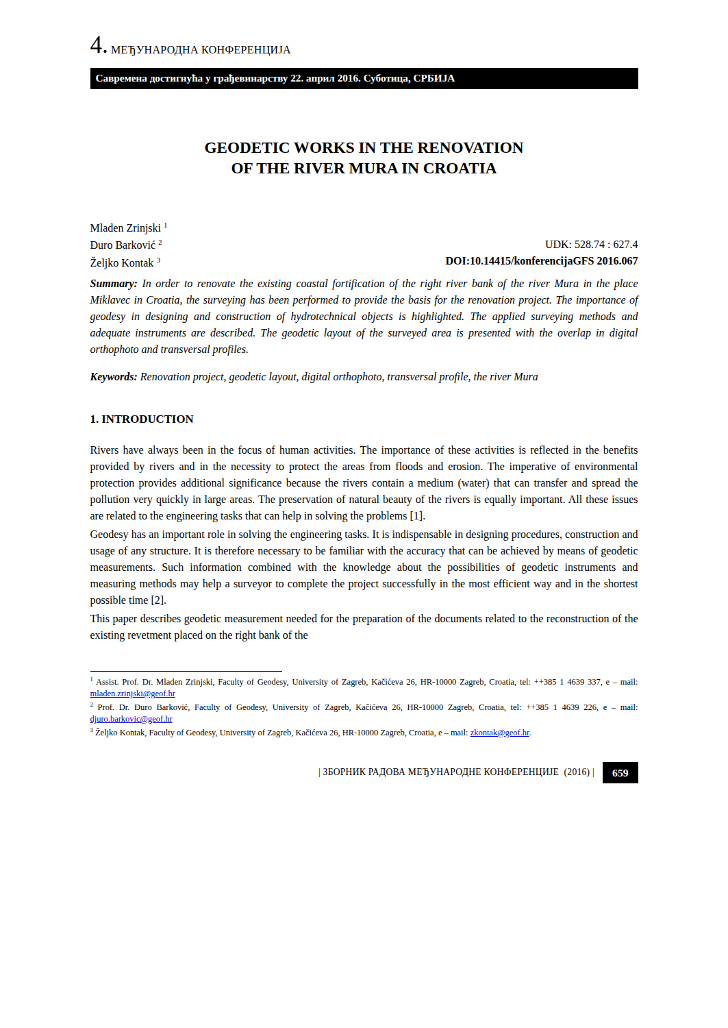4. МЕЂУНАРОДНА КОНФЕРЕНЦИЈА
Савремена достигнућа у грађевинарству 22. април 2016. Суботица, СРБИЈА
GEODETIC WORKS IN THE RENOVATION
OF THE RIVER MURA IN CROATIA
Mladen Zrinjski 1
Đuro Barković 2
Željko Kontak 3
UDK: 528.74 : 627.4 DOI:10.14415/konferencijaGFS 2016.067
Summary: In order to renovate the existing coastal fortification of the right river bank of the river Mura in the place Miklavec in Croatia, the surveying has been performed to provide the basis for the renovation project. The importance of geodesy in designing and construction of hydrotechnical objects is highlighted. The applied surveying methods and adequate instruments are described. The geodetic layout of the surveyed area is presented with the overlap in digital orthophoto and transversal profiles.
Keywords: Renovation project, geodetic layout, digital orthophoto, transversal profile, the river Mura
1. INTRODUCTION
Rivers have always been in the focus of human activities. The importance of these activities is reflected in the benefits provided by rivers and in the necessity to protect the areas from floods and erosion. The imperative of environmental protection provides additional significance because the rivers contain a medium (water) that can transfer and spread the pollution very quickly in large areas. The preservation of natural beauty of the rivers is equally important. All these issues are related to the engineering tasks that can help in solving the problems [1].
Geodesy has an important role in solving the engineering tasks. It is indispensable in designing procedures, construction and usage of any structure. It is therefore necessary to be familiar with the accuracy that can be achieved by means of geodetic measurements. Such information combined with the knowledge about the possibilities of geodetic instruments and measuring methods may help a surveyor to complete the project successfully in the most efficient way and in the shortest possible time [2].
This paper describes geodetic measurement needed for the preparation of the documents related to the reconstruction of the existing revetment placed on the right bank of the
1 Assist. Prof. Dr. Mladen Zrinjski, Faculty of Geodesy, University of Zagreb, Kačićeva 26, HR-10000 Zagreb, Croatia, tel: ++385 1 4639 337, e – mail: mladen.zrinjski@geof.hr
2 Prof. Dr. Đuro Barković, Faculty of Geodesy, University of Zagreb, Kačićeva 26, HR-10000 Zagreb, Croatia, tel: ++385 1 4639 226, e – mail: djuro.barkovic@geof.hr
3 Željko Kontak, Faculty of Geodesy, University of Zagreb, Kačićeva 26, HR-10000 Zagreb, Croatia, e – mail: zkontak@geof.hr.
| ЗБОРНИК РАДОВА МЕЂУНАРОДНЕ КОНФЕРЕНЦИЈЕ (2016) | 659